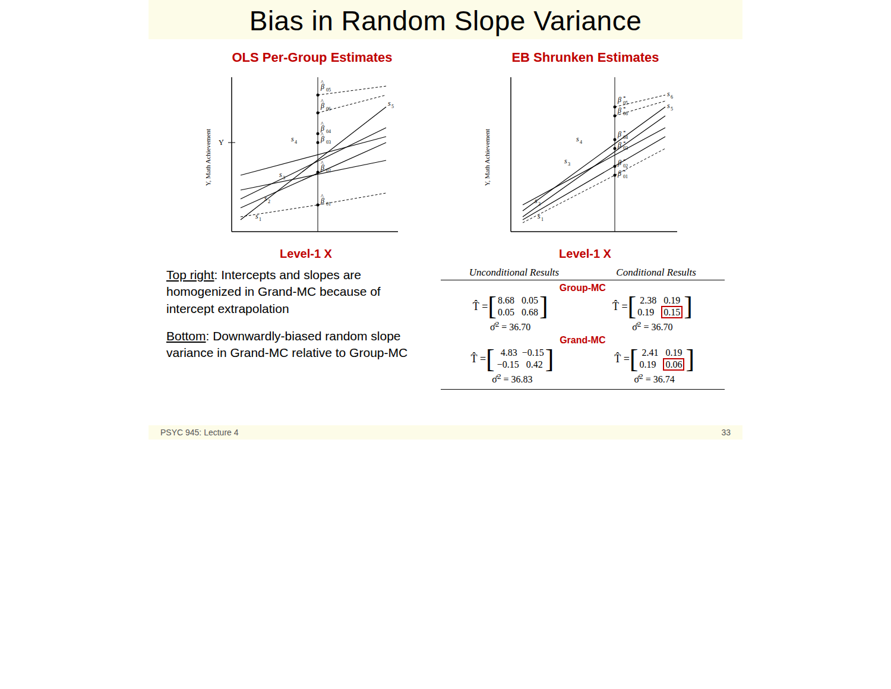Bias in Random Slope Variance
OLS Per-Group Estimates
EB Shrunken Estimates
Y, Math Achievement
Y . β 05 β 06 β 04 β 03 β 02 β 01 ^ ^ ^ ^ ^ ^ s 5 s 4 s 3 s 2 s 1
Level-1 X
Y, Math Achievement
β 05 * β 06 * β 04 * β 03 * β 02 * β 01 * s 6 s 5 s 4 s 3 s 2 s 1
Level-1 X
Top right: Intercepts and slopes are homogenized in Grand-MC because of intercept extrapolation
Bottom: Downwardly-biased random slope variance in Grand-MC relative to Group-MC
Unconditional Results
Conditional Results
Group-MC
T̂ = [
8.68 0.05
0.05 0.68
]
σ̂2 = 36.70
T̂ = [
2.38 0.19
0.19 0.15
]
σ̂2 = 36.70
Grand-MC
T̂ = [
4.83 −0.15
−0.15 0.42
]
σ̂2 = 36.83
T̂ = [
2.41 0.19
0.19 0.06
]
σ̂2 = 36.74
PSYC 945: Lecture 4 33